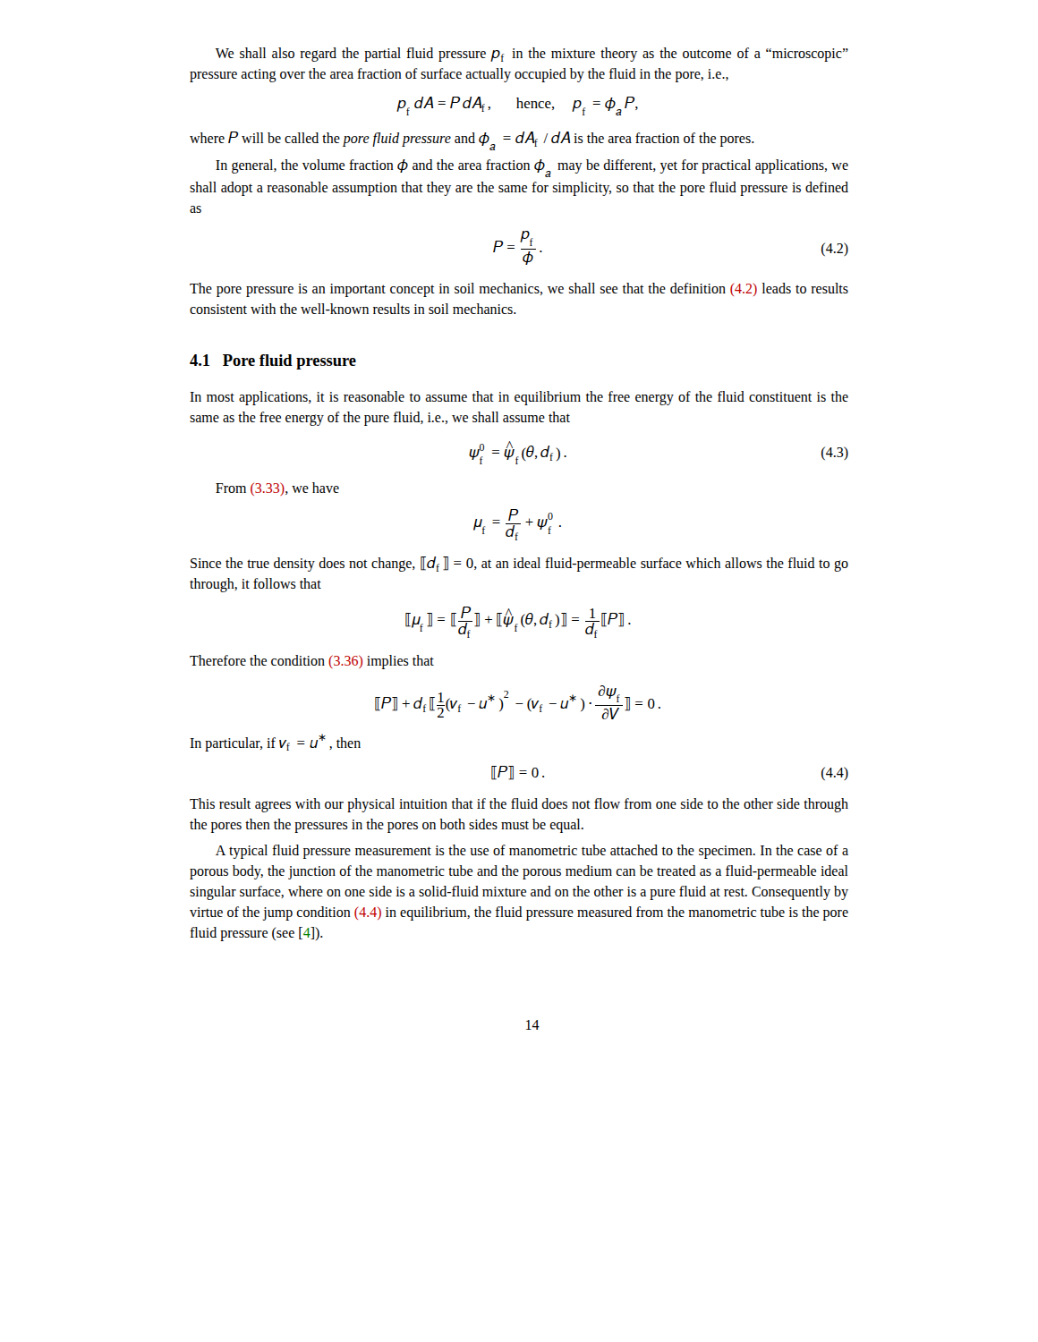We shall also regard the partial fluid pressure pf in the mixture theory as the outcome of a “microscopic” pressure acting over the area fraction of surface actually occupied by the fluid in the pore, i.e.,
pf dA = P dAf , hence, pf = ϕa P ,
where P will be called the pore fluid pressure and ϕa=dAf/dA is the area fraction of the pores.
In general, the volume fraction ϕ and the area fraction ϕa may be different, yet for practical applications, we shall adopt a reasonable assumption that they are the same for simplicity, so that the pore fluid pressure is defined as
P = pf ϕ . (4.2)
The pore pressure is an important concept in soil mechanics, we shall see that the definition (4.2) leads to results consistent with the well-known results in soil mechanics.
4.1 Pore fluid pressure
In most applications, it is reasonable to assume that in equilibrium the free energy of the fluid constituent is the same as the free energy of the pure fluid, i.e., we shall assume that
ψf0 = ψ^f (θ,df) . (4.3)
From (3.33), we have
μf = P df + ψf0 .
Since the true density does not change, ⟦df⟧=0, at an ideal fluid-permeable surface which allows the fluid to go through, it follows that
⟦μf⟧ = ⟦ P df ⟧ + ⟦ ψ^f (θ,df) ⟧ = 1 df ⟦P⟧ .
Therefore the condition (3.36) implies that
⟦P⟧ + df ⟦ 12 (vf−u∗) 2 − (vf−u∗) ⋅ ∂ψf ∂V ⟧ = 0 .
In particular, if vf=u∗, then
⟦P⟧ = 0 . (4.4)
This result agrees with our physical intuition that if the fluid does not flow from one side to the other side through the pores then the pressures in the pores on both sides must be equal.
A typical fluid pressure measurement is the use of manometric tube attached to the specimen. In the case of a porous body, the junction of the manometric tube and the porous medium can be treated as a fluid-permeable ideal singular surface, where on one side is a solid-fluid mixture and on the other is a pure fluid at rest. Consequently by virtue of the jump condition (4.4) in equilibrium, the fluid pressure measured from the manometric tube is the pore fluid pressure (see [4]).
14